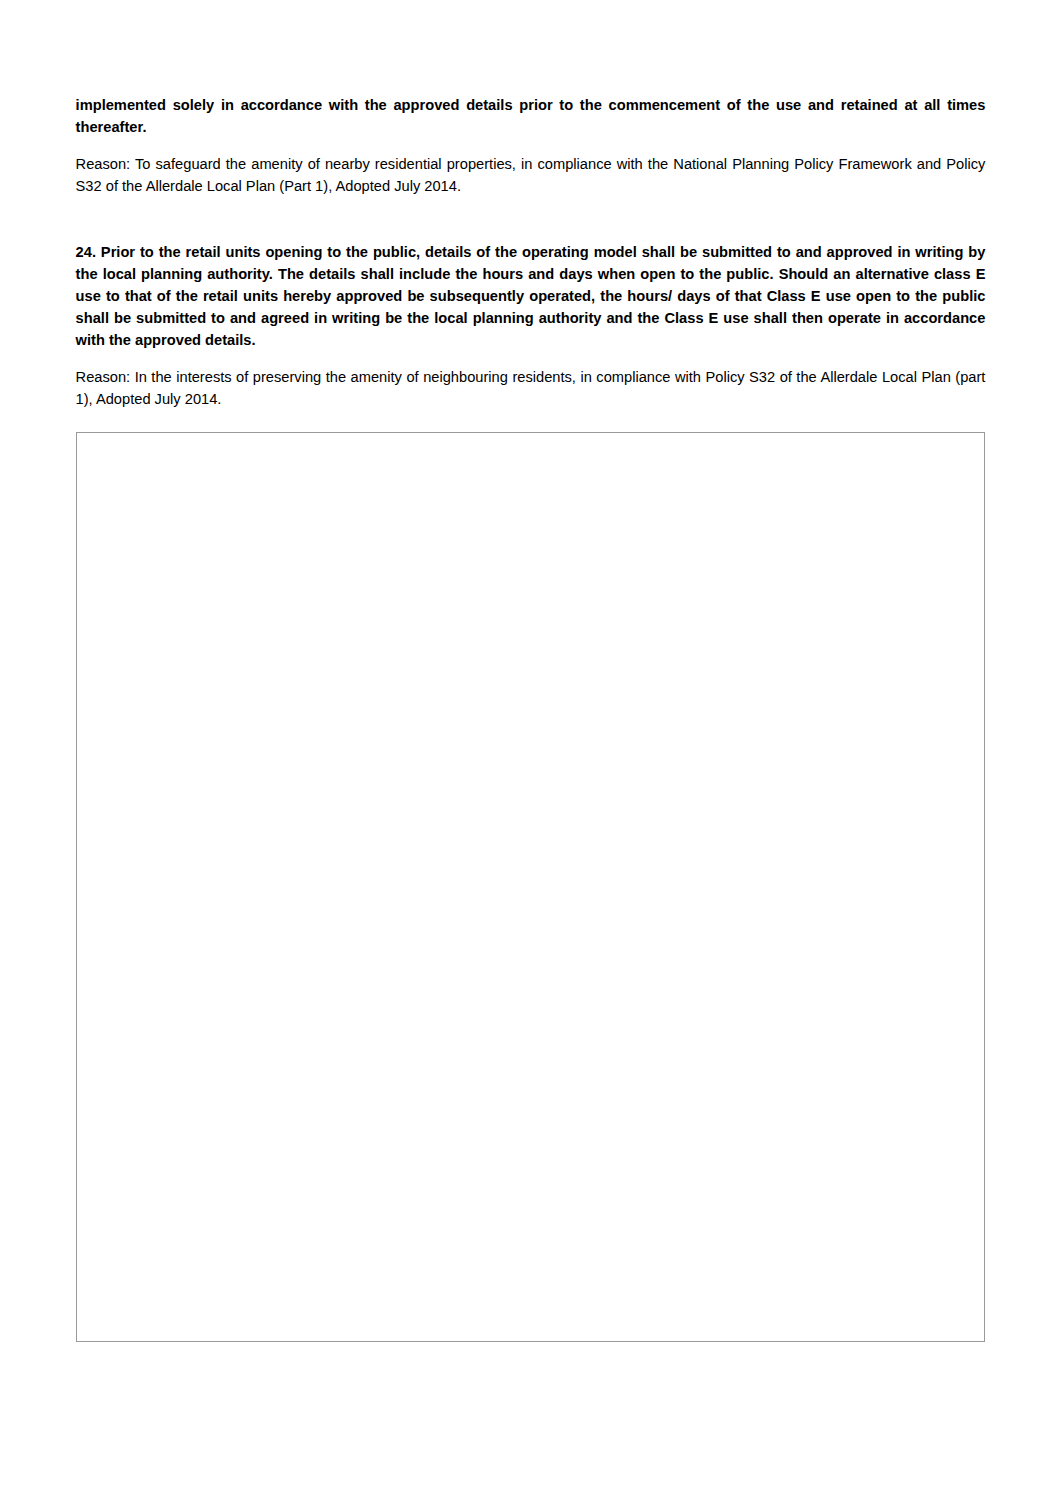implemented solely in accordance with the approved details prior to the commencement of the use and retained at all times thereafter.
Reason: To safeguard the amenity of nearby residential properties, in compliance with the National Planning Policy Framework and Policy S32 of the Allerdale Local Plan (Part 1), Adopted July 2014.
24. Prior to the retail units opening to the public, details of the operating model shall be submitted to and approved in writing by the local planning authority. The details shall include the hours and days when open to the public. Should an alternative class E use to that of the retail units hereby approved be subsequently operated, the hours/ days of that Class E use open to the public shall be submitted to and agreed in writing be the local planning authority and the Class E use shall then operate in accordance with the approved details.
Reason: In the interests of preserving the amenity of neighbouring residents, in compliance with Policy S32 of the Allerdale Local Plan (part 1), Adopted July 2014.